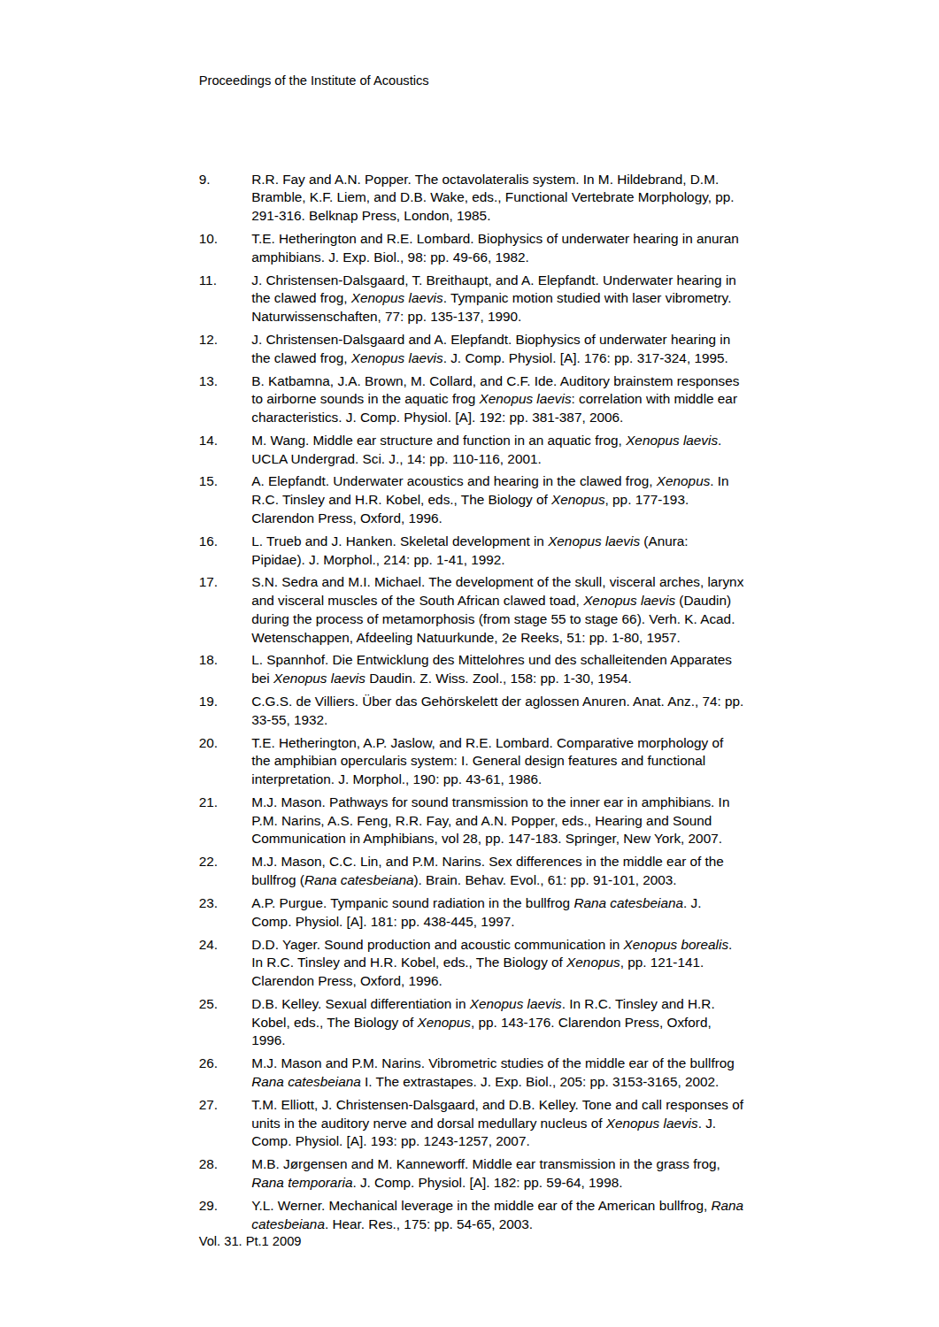Proceedings of the Institute of Acoustics
9. R.R. Fay and A.N. Popper. The octavolateralis system. In M. Hildebrand, D.M. Bramble, K.F. Liem, and D.B. Wake, eds., Functional Vertebrate Morphology, pp. 291-316. Belknap Press, London, 1985.
10. T.E. Hetherington and R.E. Lombard. Biophysics of underwater hearing in anuran amphibians. J. Exp. Biol., 98: pp. 49-66, 1982.
11. J. Christensen-Dalsgaard, T. Breithaupt, and A. Elepfandt. Underwater hearing in the clawed frog, Xenopus laevis. Tympanic motion studied with laser vibrometry. Naturwissenschaften, 77: pp. 135-137, 1990.
12. J. Christensen-Dalsgaard and A. Elepfandt. Biophysics of underwater hearing in the clawed frog, Xenopus laevis. J. Comp. Physiol. [A]. 176: pp. 317-324, 1995.
13. B. Katbamna, J.A. Brown, M. Collard, and C.F. Ide. Auditory brainstem responses to airborne sounds in the aquatic frog Xenopus laevis: correlation with middle ear characteristics. J. Comp. Physiol. [A]. 192: pp. 381-387, 2006.
14. M. Wang. Middle ear structure and function in an aquatic frog, Xenopus laevis. UCLA Undergrad. Sci. J., 14: pp. 110-116, 2001.
15. A. Elepfandt. Underwater acoustics and hearing in the clawed frog, Xenopus. In R.C. Tinsley and H.R. Kobel, eds., The Biology of Xenopus, pp. 177-193. Clarendon Press, Oxford, 1996.
16. L. Trueb and J. Hanken. Skeletal development in Xenopus laevis (Anura: Pipidae). J. Morphol., 214: pp. 1-41, 1992.
17. S.N. Sedra and M.I. Michael. The development of the skull, visceral arches, larynx and visceral muscles of the South African clawed toad, Xenopus laevis (Daudin) during the process of metamorphosis (from stage 55 to stage 66). Verh. K. Acad. Wetenschappen, Afdeeling Natuurkunde, 2e Reeks, 51: pp. 1-80, 1957.
18. L. Spannhof. Die Entwicklung des Mittelohres und des schalleitenden Apparates bei Xenopus laevis Daudin. Z. Wiss. Zool., 158: pp. 1-30, 1954.
19. C.G.S. de Villiers. Über das Gehörskelett der aglossen Anuren. Anat. Anz., 74: pp. 33-55, 1932.
20. T.E. Hetherington, A.P. Jaslow, and R.E. Lombard. Comparative morphology of the amphibian opercularis system: I. General design features and functional interpretation. J. Morphol., 190: pp. 43-61, 1986.
21. M.J. Mason. Pathways for sound transmission to the inner ear in amphibians. In P.M. Narins, A.S. Feng, R.R. Fay, and A.N. Popper, eds., Hearing and Sound Communication in Amphibians, vol 28, pp. 147-183. Springer, New York, 2007.
22. M.J. Mason, C.C. Lin, and P.M. Narins. Sex differences in the middle ear of the bullfrog (Rana catesbeiana). Brain. Behav. Evol., 61: pp. 91-101, 2003.
23. A.P. Purgue. Tympanic sound radiation in the bullfrog Rana catesbeiana. J. Comp. Physiol. [A]. 181: pp. 438-445, 1997.
24. D.D. Yager. Sound production and acoustic communication in Xenopus borealis. In R.C. Tinsley and H.R. Kobel, eds., The Biology of Xenopus, pp. 121-141. Clarendon Press, Oxford, 1996.
25. D.B. Kelley. Sexual differentiation in Xenopus laevis. In R.C. Tinsley and H.R. Kobel, eds., The Biology of Xenopus, pp. 143-176. Clarendon Press, Oxford, 1996.
26. M.J. Mason and P.M. Narins. Vibrometric studies of the middle ear of the bullfrog Rana catesbeiana I. The extrastapes. J. Exp. Biol., 205: pp. 3153-3165, 2002.
27. T.M. Elliott, J. Christensen-Dalsgaard, and D.B. Kelley. Tone and call responses of units in the auditory nerve and dorsal medullary nucleus of Xenopus laevis. J. Comp. Physiol. [A]. 193: pp. 1243-1257, 2007.
28. M.B. Jørgensen and M. Kanneworff. Middle ear transmission in the grass frog, Rana temporaria. J. Comp. Physiol. [A]. 182: pp. 59-64, 1998.
29. Y.L. Werner. Mechanical leverage in the middle ear of the American bullfrog, Rana catesbeiana. Hear. Res., 175: pp. 54-65, 2003.
Vol. 31. Pt.1 2009